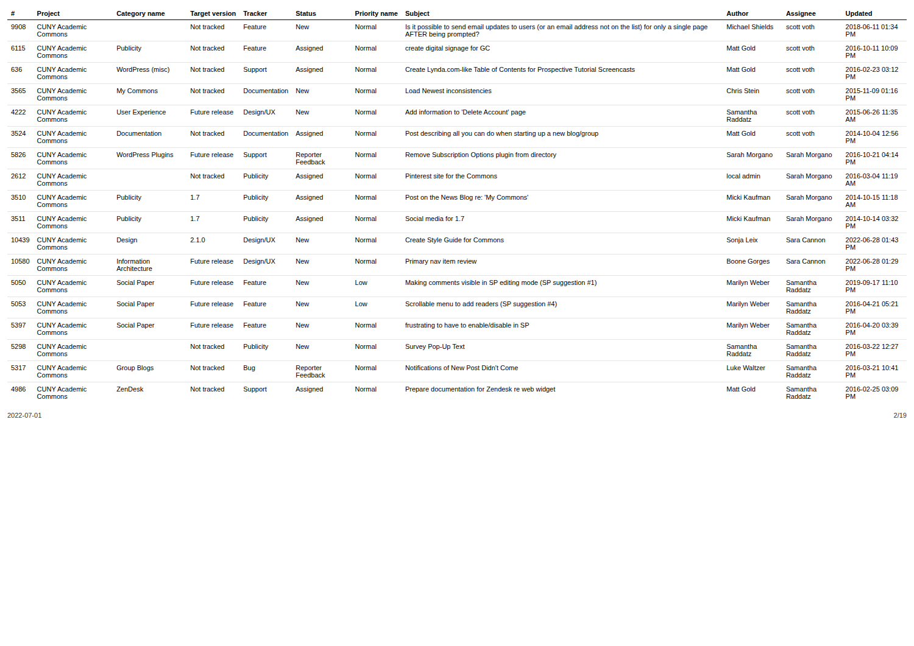| # | Project | Category name | Target version | Tracker | Status | Priority name | Subject | Author | Assignee | Updated |
| --- | --- | --- | --- | --- | --- | --- | --- | --- | --- | --- |
| 9908 | CUNY Academic Commons | | Not tracked | Feature | New | Normal | Is it possible to send email updates to users (or an email address not on the list) for only a single page AFTER being prompted? | Michael Shields | scott voth | 2018-06-11 01:34 PM |
| 6115 | CUNY Academic Commons | Publicity | Not tracked | Feature | Assigned | Normal | create digital signage for GC | Matt Gold | scott voth | 2016-10-11 10:09 PM |
| 636 | CUNY Academic Commons | WordPress (misc) | Not tracked | Support | Assigned | Normal | Create Lynda.com-like Table of Contents for Prospective Tutorial Screencasts | Matt Gold | scott voth | 2016-02-23 03:12 PM |
| 3565 | CUNY Academic Commons | My Commons | Not tracked | Documentation | New | Normal | Load Newest inconsistencies | Chris Stein | scott voth | 2015-11-09 01:16 PM |
| 4222 | CUNY Academic Commons | User Experience | Future release | Design/UX | New | Normal | Add information to 'Delete Account' page | Samantha Raddatz | scott voth | 2015-06-26 11:35 AM |
| 3524 | CUNY Academic Commons | Documentation | Not tracked | Documentation | Assigned | Normal | Post describing all you can do when starting up a new blog/group | Matt Gold | scott voth | 2014-10-04 12:56 PM |
| 5826 | CUNY Academic Commons | WordPress Plugins | Future release | Support | Reporter Feedback | Normal | Remove Subscription Options plugin from directory | Sarah Morgano | Sarah Morgano | 2016-10-21 04:14 PM |
| 2612 | CUNY Academic Commons | | Not tracked | Publicity | Assigned | Normal | Pinterest site for the Commons | local admin | Sarah Morgano | 2016-03-04 11:19 AM |
| 3510 | CUNY Academic Commons | Publicity | 1.7 | Publicity | Assigned | Normal | Post on the News Blog re: 'My Commons' | Micki Kaufman | Sarah Morgano | 2014-10-15 11:18 AM |
| 3511 | CUNY Academic Commons | Publicity | 1.7 | Publicity | Assigned | Normal | Social media for 1.7 | Micki Kaufman | Sarah Morgano | 2014-10-14 03:32 PM |
| 10439 | CUNY Academic Commons | Design | 2.1.0 | Design/UX | New | Normal | Create Style Guide for Commons | Sonja Leix | Sara Cannon | 2022-06-28 01:43 PM |
| 10580 | CUNY Academic Commons | Information Architecture | Future release | Design/UX | New | Normal | Primary nav item review | Boone Gorges | Sara Cannon | 2022-06-28 01:29 PM |
| 5050 | CUNY Academic Commons | Social Paper | Future release | Feature | New | Low | Making comments visible in SP editing mode (SP suggestion #1) | Marilyn Weber | Samantha Raddatz | 2019-09-17 11:10 PM |
| 5053 | CUNY Academic Commons | Social Paper | Future release | Feature | New | Low | Scrollable menu to add readers (SP suggestion #4) | Marilyn Weber | Samantha Raddatz | 2016-04-21 05:21 PM |
| 5397 | CUNY Academic Commons | Social Paper | Future release | Feature | New | Normal | frustrating to have to enable/disable in SP | Marilyn Weber | Samantha Raddatz | 2016-04-20 03:39 PM |
| 5298 | CUNY Academic Commons | | Not tracked | Publicity | New | Normal | Survey Pop-Up Text | Samantha Raddatz | Samantha Raddatz | 2016-03-22 12:27 PM |
| 5317 | CUNY Academic Commons | Group Blogs | Not tracked | Bug | Reporter Feedback | Normal | Notifications of New Post Didn't Come | Luke Waltzer | Samantha Raddatz | 2016-03-21 10:41 PM |
| 4986 | CUNY Academic Commons | ZenDesk | Not tracked | Support | Assigned | Normal | Prepare documentation for Zendesk re web widget | Matt Gold | Samantha Raddatz | 2016-02-25 03:09 PM |
2022-07-01 2/19